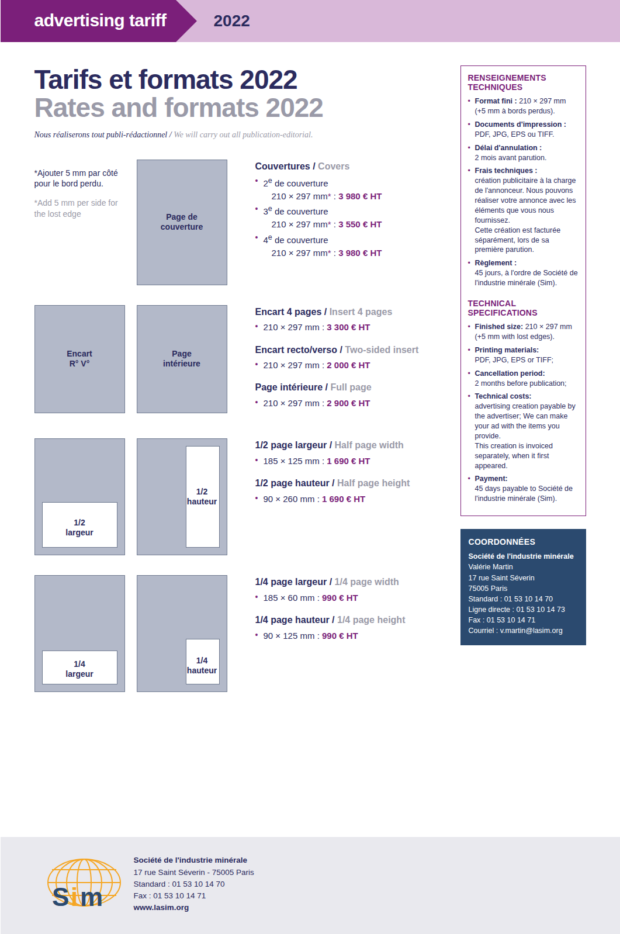advertising tariff
2022
Tarifs et formats 2022
Rates and formats 2022
Nous réaliserons tout publi-rédactionnel / We will carry out all publication-editorial.
*Ajouter 5 mm par côté pour le bord perdu.
*Add 5 mm per side for the lost edge
Page de
couverture
Couvertures / Covers
2e de couverture
210 × 297 mm* : 3 980 € HT
3e de couverture
210 × 297 mm* : 3 550 € HT
4e de couverture
210 × 297 mm* : 3 980 € HT
Encart
R° V°
Page
intérieure
Encart 4 pages / Insert 4 pages
210 × 297 mm : 3 300 € HT
Encart recto/verso / Two-sided insert
210 × 297 mm : 2 000 € HT
Page intérieure / Full page
210 × 297 mm : 2 900 € HT
1/2
largeur
1/2
hauteur
1/2 page largeur / Half page width
185 × 125 mm : 1 690 € HT
1/2 page hauteur / Half page height
90 × 260 mm : 1 690 € HT
1/4
largeur
1/4
hauteur
1/4 page largeur / 1/4 page width
185 × 60 mm : 990 € HT
1/4 page hauteur / 1/4 page height
90 × 125 mm : 990 € HT
RENSEIGNEMENTS
TECHNIQUES
Format fini : 210 × 297 mm (+5 mm à bords perdus).
Documents d'impression : PDF, JPG, EPS ou TIFF.
Délai d'annulation :
2 mois avant parution.
Frais techniques :
création publicitaire à la charge de l'annonceur. Nous pouvons réaliser votre annonce avec les éléments que vous nous fournissez.
Cette création est facturée séparément, lors de sa première parution.
Règlement :
45 jours, à l'ordre de Société de l'industrie minérale (Sim).
TECHNICAL
SPECIFICATIONS
Finished size: 210 × 297 mm (+5 mm with lost edges).
Printing materials:
PDF, JPG, EPS or TIFF;
Cancellation period:
2 months before publication;
Technical costs:
advertising creation payable by the advertiser; We can make your ad with the items you provide.
This creation is invoiced separately, when it first appeared.
Payment:
45 days payable to Société de l'industrie minérale (Sim).
COORDONNÉES
Société de l'industrie minérale
Valérie Martin
17 rue Saint Séverin
75005 Paris
Standard : 01 53 10 14 70
Ligne directe : 01 53 10 14 73
Fax : 01 53 10 14 71
Courriel : v.martin@lasim.org
S i m
Société de l'industrie minérale
17 rue Saint Séverin - 75005 Paris
Standard : 01 53 10 14 70
Fax : 01 53 10 14 71
www.lasim.org